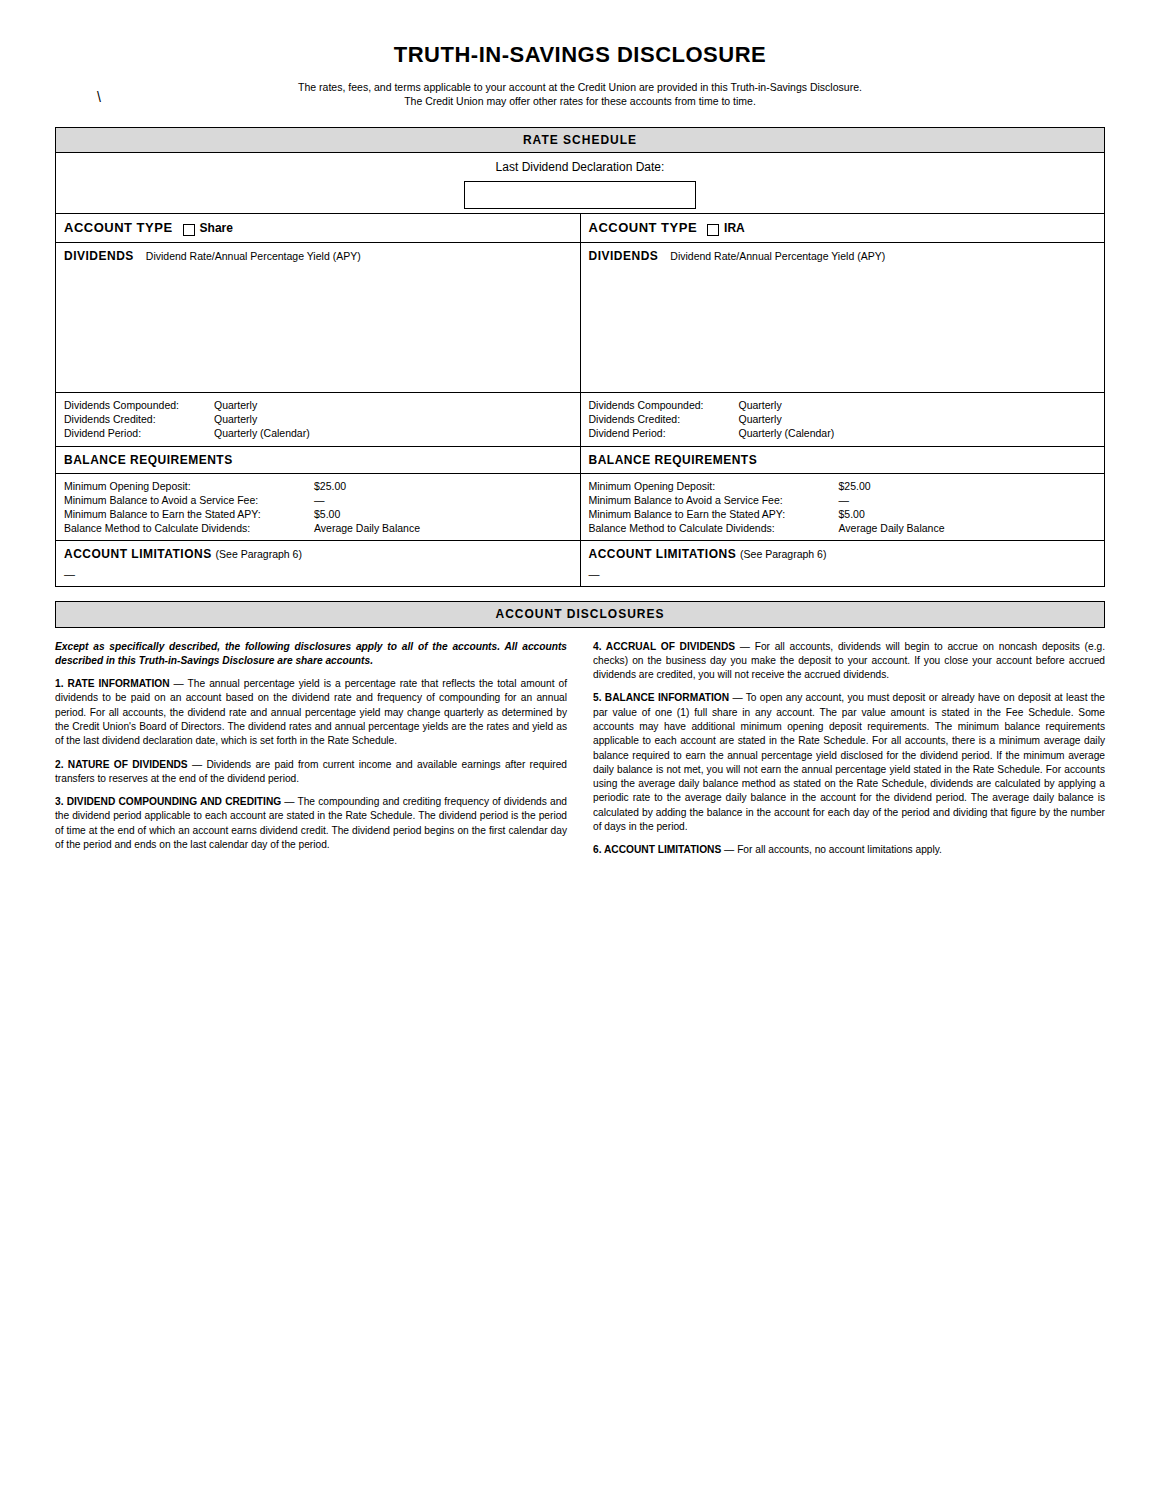\
TRUTH-IN-SAVINGS DISCLOSURE
The rates, fees, and terms applicable to your account at the Credit Union are provided in this Truth-in-Savings Disclosure.
The Credit Union may offer other rates for these accounts from time to time.
RATE SCHEDULE
| Last Dividend Declaration Date: |
| ACCOUNT TYPE Share | ACCOUNT TYPE IRA |
| DIVIDENDS Dividend Rate/Annual Percentage Yield (APY) | DIVIDENDS Dividend Rate/Annual Percentage Yield (APY) |
| Dividends Compounded: Quarterly Dividends Credited: Quarterly Dividend Period: Quarterly (Calendar) | Dividends Compounded: Quarterly Dividends Credited: Quarterly Dividend Period: Quarterly (Calendar) |
| BALANCE REQUIREMENTS | BALANCE REQUIREMENTS |
| Minimum Opening Deposit: $25.00 Minimum Balance to Avoid a Service Fee: — Minimum Balance to Earn the Stated APY: $5.00 Balance Method to Calculate Dividends: Average Daily Balance | Minimum Opening Deposit: $25.00 Minimum Balance to Avoid a Service Fee: — Minimum Balance to Earn the Stated APY: $5.00 Balance Method to Calculate Dividends: Average Daily Balance |
| ACCOUNT LIMITATIONS (See Paragraph 6) — | ACCOUNT LIMITATIONS (See Paragraph 6) — |
ACCOUNT DISCLOSURES
Except as specifically described, the following disclosures apply to all of the accounts. All accounts described in this Truth-in-Savings Disclosure are share accounts.
1. RATE INFORMATION — The annual percentage yield is a percentage rate that reflects the total amount of dividends to be paid on an account based on the dividend rate and frequency of compounding for an annual period. For all accounts, the dividend rate and annual percentage yield may change quarterly as determined by the Credit Union's Board of Directors. The dividend rates and annual percentage yields are the rates and yield as of the last dividend declaration date, which is set forth in the Rate Schedule.
2. NATURE OF DIVIDENDS — Dividends are paid from current income and available earnings after required transfers to reserves at the end of the dividend period.
3. DIVIDEND COMPOUNDING AND CREDITING — The compounding and crediting frequency of dividends and the dividend period applicable to each account are stated in the Rate Schedule. The dividend period is the period of time at the end of which an account earns dividend credit. The dividend period begins on the first calendar day of the period and ends on the last calendar day of the period.
4. ACCRUAL OF DIVIDENDS — For all accounts, dividends will begin to accrue on noncash deposits (e.g. checks) on the business day you make the deposit to your account. If you close your account before accrued dividends are credited, you will not receive the accrued dividends.
5. BALANCE INFORMATION — To open any account, you must deposit or already have on deposit at least the par value of one (1) full share in any account. The par value amount is stated in the Fee Schedule. Some accounts may have additional minimum opening deposit requirements. The minimum balance requirements applicable to each account are stated in the Rate Schedule. For all accounts, there is a minimum average daily balance required to earn the annual percentage yield disclosed for the dividend period. If the minimum average daily balance is not met, you will not earn the annual percentage yield stated in the Rate Schedule. For accounts using the average daily balance method as stated on the Rate Schedule, dividends are calculated by applying a periodic rate to the average daily balance in the account for the dividend period. The average daily balance is calculated by adding the balance in the account for each day of the period and dividing that figure by the number of days in the period.
6. ACCOUNT LIMITATIONS — For all accounts, no account limitations apply.